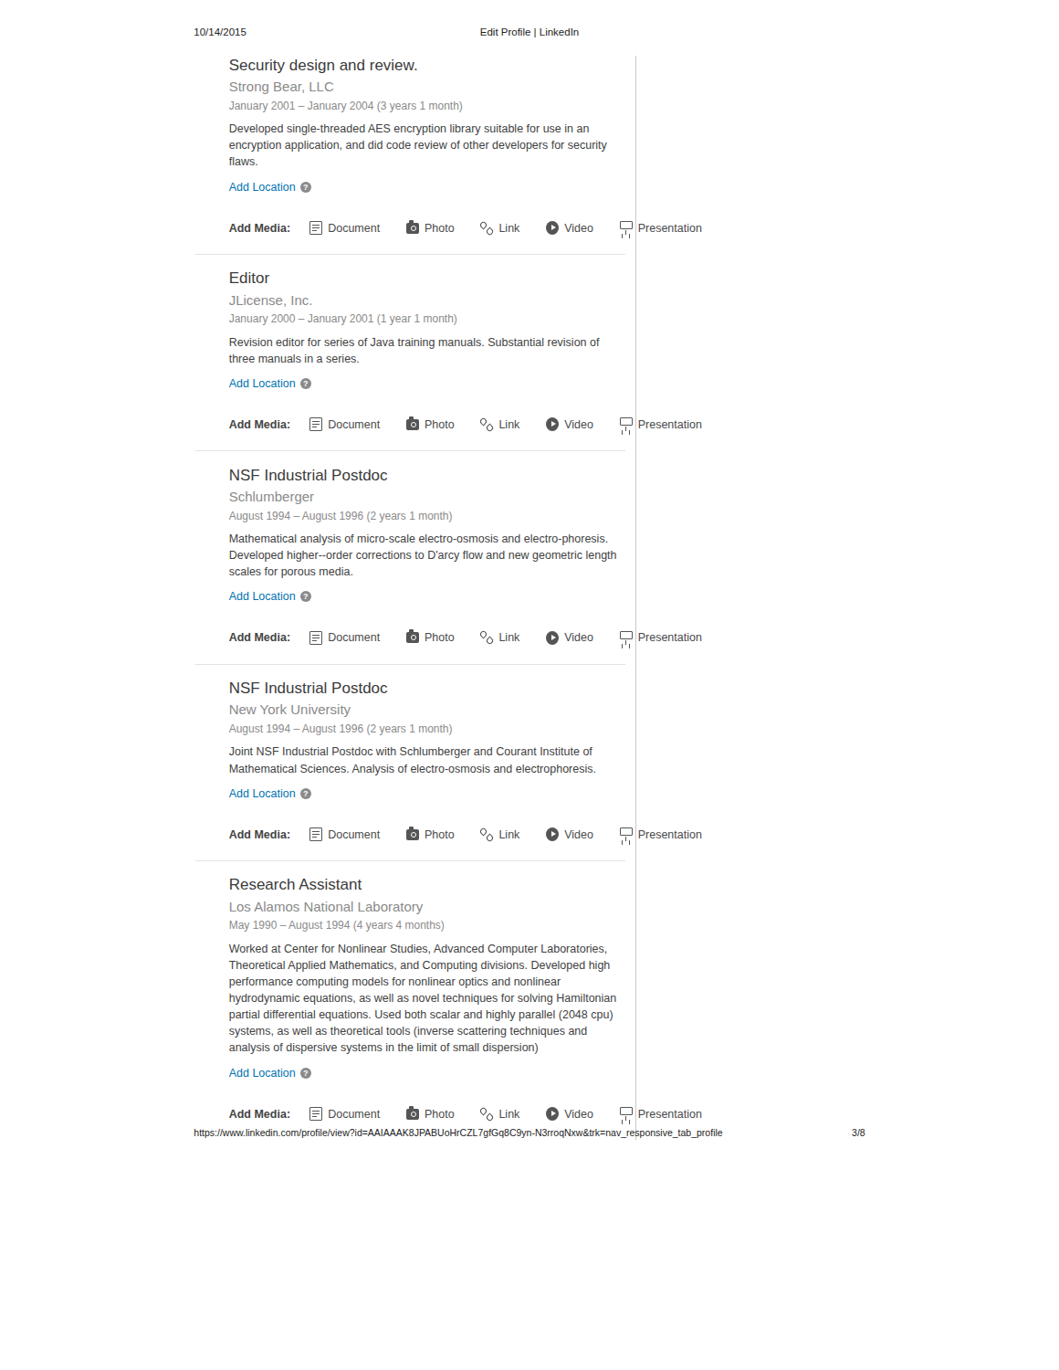10/14/2015
Edit Profile | LinkedIn
Security design and review.
Strong Bear, LLC
January 2001 – January 2004 (3 years 1 month)
Developed single-threaded AES encryption library suitable for use in an encryption application, and did code review of other developers for security flaws.
Add Location?
Add Media: Document Photo Link Video Presentation
Editor
JLicense, Inc.
January 2000 – January 2001 (1 year 1 month)
Revision editor for series of Java training manuals. Substantial revision of three manuals in a series.
Add Location?
Add Media: Document Photo Link Video Presentation
NSF Industrial Postdoc
Schlumberger
August 1994 – August 1996 (2 years 1 month)
Mathematical analysis of micro-scale electro-osmosis and electro-phoresis. Developed higher--order corrections to D'arcy flow and new geometric length scales for porous media.
Add Location?
Add Media: Document Photo Link Video Presentation
NSF Industrial Postdoc
New York University
August 1994 – August 1996 (2 years 1 month)
Joint NSF Industrial Postdoc with Schlumberger and Courant Institute of Mathematical Sciences. Analysis of electro-osmosis and electrophoresis.
Add Location?
Add Media: Document Photo Link Video Presentation
Research Assistant
Los Alamos National Laboratory
May 1990 – August 1994 (4 years 4 months)
Worked at Center for Nonlinear Studies, Advanced Computer Laboratories, Theoretical Applied Mathematics, and Computing divisions. Developed high performance computing models for nonlinear optics and nonlinear hydrodynamic equations, as well as novel techniques for solving Hamiltonian partial differential equations. Used both scalar and highly parallel (2048 cpu) systems, as well as theoretical tools (inverse scattering techniques and analysis of dispersive systems in the limit of small dispersion)
Add Location?
Add Media: Document Photo Link Video Presentation
https://www.linkedin.com/profile/view?id=AAIAAAK8JPABUoHrCZL7gfGq8C9yn-N3rroqNxw&trk=nav_responsive_tab_profile
3/8